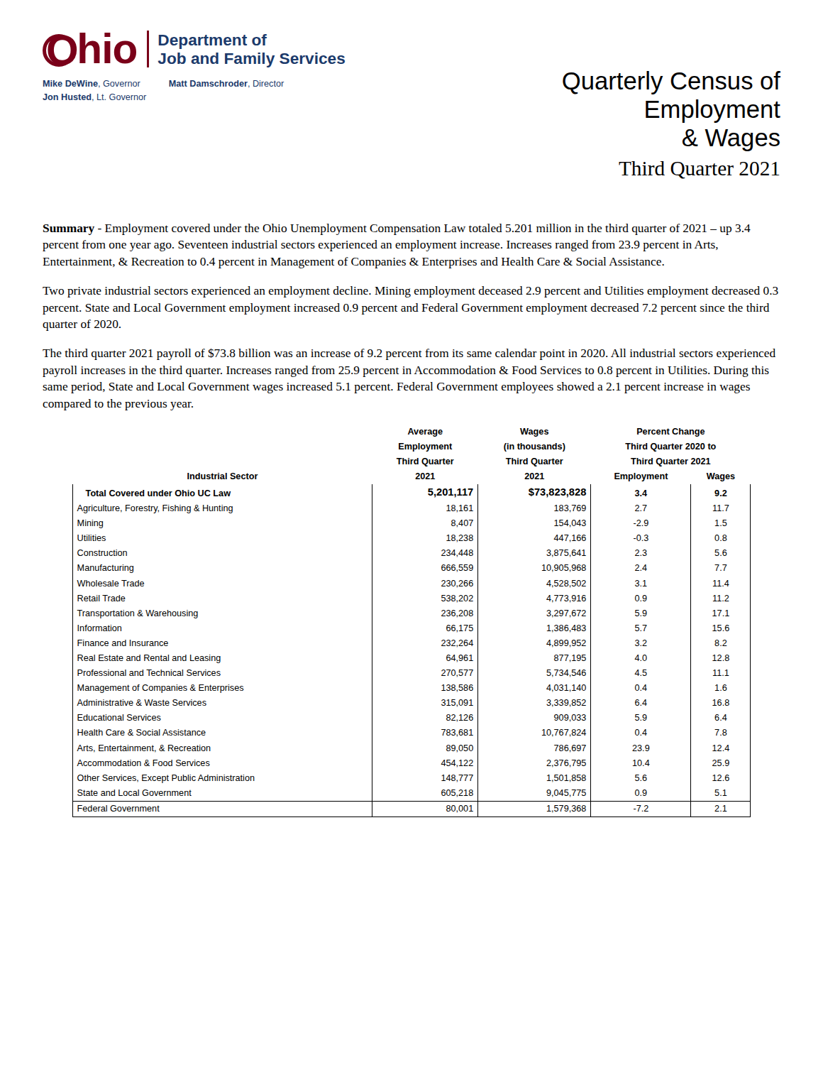Ohio
Department of
Job and Family Services
Mike DeWine, GovernorMatt Damschroder, Director
Jon Husted, Lt. Governor
Quarterly Census of
Employment
& Wages
Third Quarter 2021
Summary - Employment covered under the Ohio Unemployment Compensation Law totaled 5.201 million in the third quarter of 2021 – up 3.4 percent from one year ago. Seventeen industrial sectors experienced an employment increase. Increases ranged from 23.9 percent in Arts, Entertainment, & Recreation to 0.4 percent in Management of Companies & Enterprises and Health Care & Social Assistance.
Two private industrial sectors experienced an employment decline. Mining employment deceased 2.9 percent and Utilities employment decreased 0.3 percent. State and Local Government employment increased 0.9 percent and Federal Government employment decreased 7.2 percent since the third quarter of 2020.
The third quarter 2021 payroll of $73.8 billion was an increase of 9.2 percent from its same calendar point in 2020. All industrial sectors experienced payroll increases in the third quarter. Increases ranged from 25.9 percent in Accommodation & Food Services to 0.8 percent in Utilities. During this same period, State and Local Government wages increased 5.1 percent. Federal Government employees showed a 2.1 percent increase in wages compared to the previous year.
| | Average | Wages | Percent Change |
| --- | --- | --- | --- |
| | Employment | (in thousands) | Third Quarter 2020 to |
| | Third Quarter | Third Quarter | Third Quarter 2021 |
| Industrial Sector | 2021 | 2021 | Employment | Wages |
| Total Covered under Ohio UC Law | 5,201,117 | $73,823,828 | 3.4 | 9.2 |
| Agriculture, Forestry, Fishing & Hunting | 18,161 | 183,769 | 2.7 | 11.7 |
| Mining | 8,407 | 154,043 | -2.9 | 1.5 |
| Utilities | 18,238 | 447,166 | -0.3 | 0.8 |
| Construction | 234,448 | 3,875,641 | 2.3 | 5.6 |
| Manufacturing | 666,559 | 10,905,968 | 2.4 | 7.7 |
| Wholesale Trade | 230,266 | 4,528,502 | 3.1 | 11.4 |
| Retail Trade | 538,202 | 4,773,916 | 0.9 | 11.2 |
| Transportation & Warehousing | 236,208 | 3,297,672 | 5.9 | 17.1 |
| Information | 66,175 | 1,386,483 | 5.7 | 15.6 |
| Finance and Insurance | 232,264 | 4,899,952 | 3.2 | 8.2 |
| Real Estate and Rental and Leasing | 64,961 | 877,195 | 4.0 | 12.8 |
| Professional and Technical Services | 270,577 | 5,734,546 | 4.5 | 11.1 |
| Management of Companies & Enterprises | 138,586 | 4,031,140 | 0.4 | 1.6 |
| Administrative & Waste Services | 315,091 | 3,339,852 | 6.4 | 16.8 |
| Educational Services | 82,126 | 909,033 | 5.9 | 6.4 |
| Health Care & Social Assistance | 783,681 | 10,767,824 | 0.4 | 7.8 |
| Arts, Entertainment, & Recreation | 89,050 | 786,697 | 23.9 | 12.4 |
| Accommodation & Food Services | 454,122 | 2,376,795 | 10.4 | 25.9 |
| Other Services, Except Public Administration | 148,777 | 1,501,858 | 5.6 | 12.6 |
| State and Local Government | 605,218 | 9,045,775 | 0.9 | 5.1 |
| Federal Government | 80,001 | 1,579,368 | -7.2 | 2.1 |